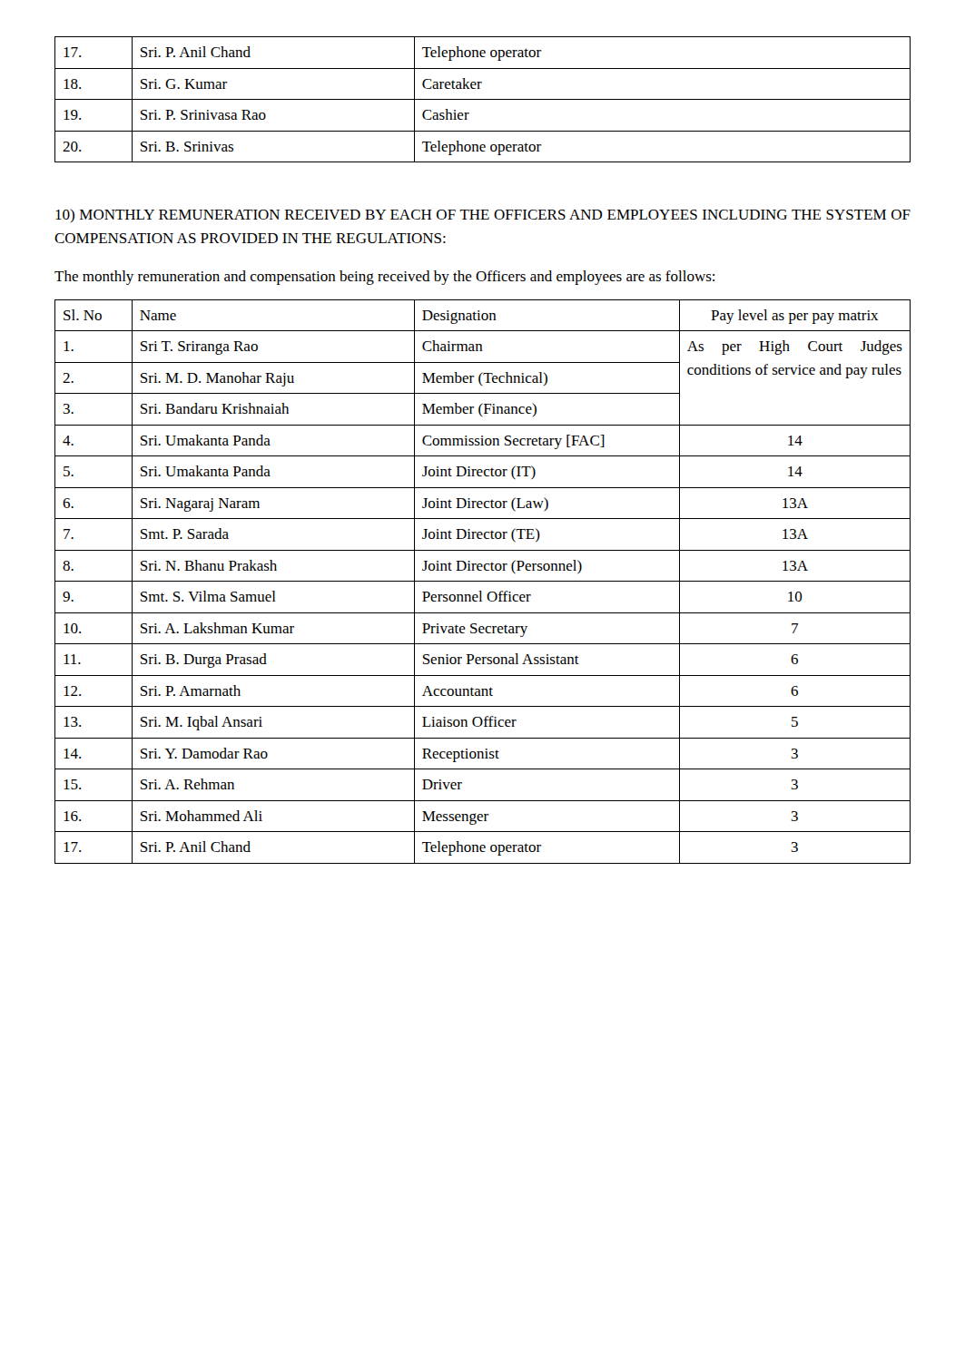| 17. | Sri. P. Anil Chand | Telephone operator |
| 18. | Sri. G. Kumar | Caretaker |
| 19. | Sri. P. Srinivasa Rao | Cashier |
| 20. | Sri. B. Srinivas | Telephone operator |
10) Monthly remuneration received by each of the officers and employees including the system of compensation as provided in the regulations:
The monthly remuneration and compensation being received by the Officers and employees are as follows:
| Sl. No | Name | Designation | Pay level as per pay matrix |
| 1. | Sri T. Sriranga Rao | Chairman | As per High Court Judges conditions of service and pay rules |
| 2. | Sri. M. D. Manohar Raju | Member (Technical) |
| 3. | Sri. Bandaru Krishnaiah | Member (Finance) |
| 4. | Sri. Umakanta Panda | Commission Secretary [FAC] | 14 |
| 5. | Sri. Umakanta Panda | Joint Director (IT) | 14 |
| 6. | Sri. Nagaraj Naram | Joint Director (Law) | 13A |
| 7. | Smt. P. Sarada | Joint Director (TE) | 13A |
| 8. | Sri. N. Bhanu Prakash | Joint Director (Personnel) | 13A |
| 9. | Smt. S. Vilma Samuel | Personnel Officer | 10 |
| 10. | Sri. A. Lakshman Kumar | Private Secretary | 7 |
| 11. | Sri. B. Durga Prasad | Senior Personal Assistant | 6 |
| 12. | Sri. P. Amarnath | Accountant | 6 |
| 13. | Sri. M. Iqbal Ansari | Liaison Officer | 5 |
| 14. | Sri. Y. Damodar Rao | Receptionist | 3 |
| 15. | Sri. A. Rehman | Driver | 3 |
| 16. | Sri. Mohammed Ali | Messenger | 3 |
| 17. | Sri. P. Anil Chand | Telephone operator | 3 |